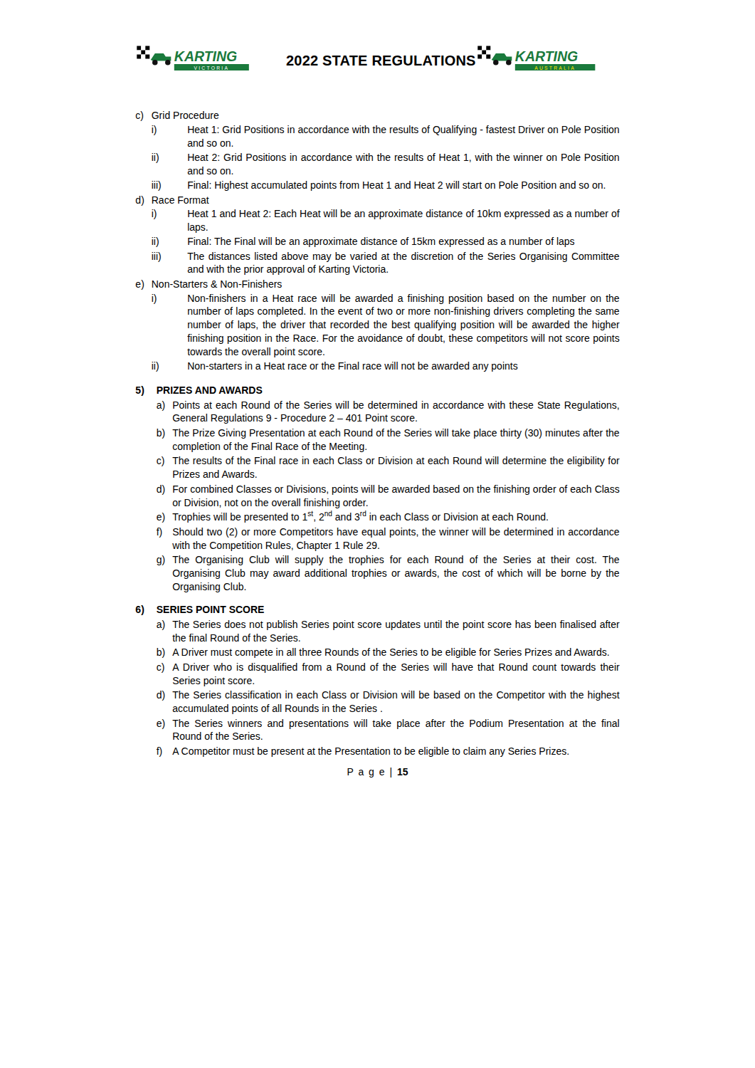KARTING VICTORIA
2022 STATE REGULATIONS
KARTING AUSTRALIA
c) Grid Procedure
i) Heat 1: Grid Positions in accordance with the results of Qualifying - fastest Driver on Pole Position and so on.
ii) Heat 2: Grid Positions in accordance with the results of Heat 1, with the winner on Pole Position and so on.
iii) Final: Highest accumulated points from Heat 1 and Heat 2 will start on Pole Position and so on.
d) Race Format
i) Heat 1 and Heat 2: Each Heat will be an approximate distance of 10km expressed as a number of laps.
ii) Final: The Final will be an approximate distance of 15km expressed as a number of laps
iii) The distances listed above may be varied at the discretion of the Series Organising Committee and with the prior approval of Karting Victoria.
e) Non-Starters & Non-Finishers
i) Non-finishers in a Heat race will be awarded a finishing position based on the number on the number of laps completed. In the event of two or more non-finishing drivers completing the same number of laps, the driver that recorded the best qualifying position will be awarded the higher finishing position in the Race. For the avoidance of doubt, these competitors will not score points towards the overall point score.
ii) Non-starters in a Heat race or the Final race will not be awarded any points
5) Prizes and Awards
a) Points at each Round of the Series will be determined in accordance with these State Regulations, General Regulations 9 - Procedure 2 – 401 Point score.
b) The Prize Giving Presentation at each Round of the Series will take place thirty (30) minutes after the completion of the Final Race of the Meeting.
c) The results of the Final race in each Class or Division at each Round will determine the eligibility for Prizes and Awards.
d) For combined Classes or Divisions, points will be awarded based on the finishing order of each Class or Division, not on the overall finishing order.
e) Trophies will be presented to 1st, 2nd and 3rd in each Class or Division at each Round.
f) Should two (2) or more Competitors have equal points, the winner will be determined in accordance with the Competition Rules, Chapter 1 Rule 29.
g) The Organising Club will supply the trophies for each Round of the Series at their cost. The Organising Club may award additional trophies or awards, the cost of which will be borne by the Organising Club.
6) Series Point Score
a) The Series does not publish Series point score updates until the point score has been finalised after the final Round of the Series.
b) A Driver must compete in all three Rounds of the Series to be eligible for Series Prizes and Awards.
c) A Driver who is disqualified from a Round of the Series will have that Round count towards their Series point score.
d) The Series classification in each Class or Division will be based on the Competitor with the highest accumulated points of all Rounds in the Series .
e) The Series winners and presentations will take place after the Podium Presentation at the final Round of the Series.
f) A Competitor must be present at the Presentation to be eligible to claim any Series Prizes.
P a g e | 15